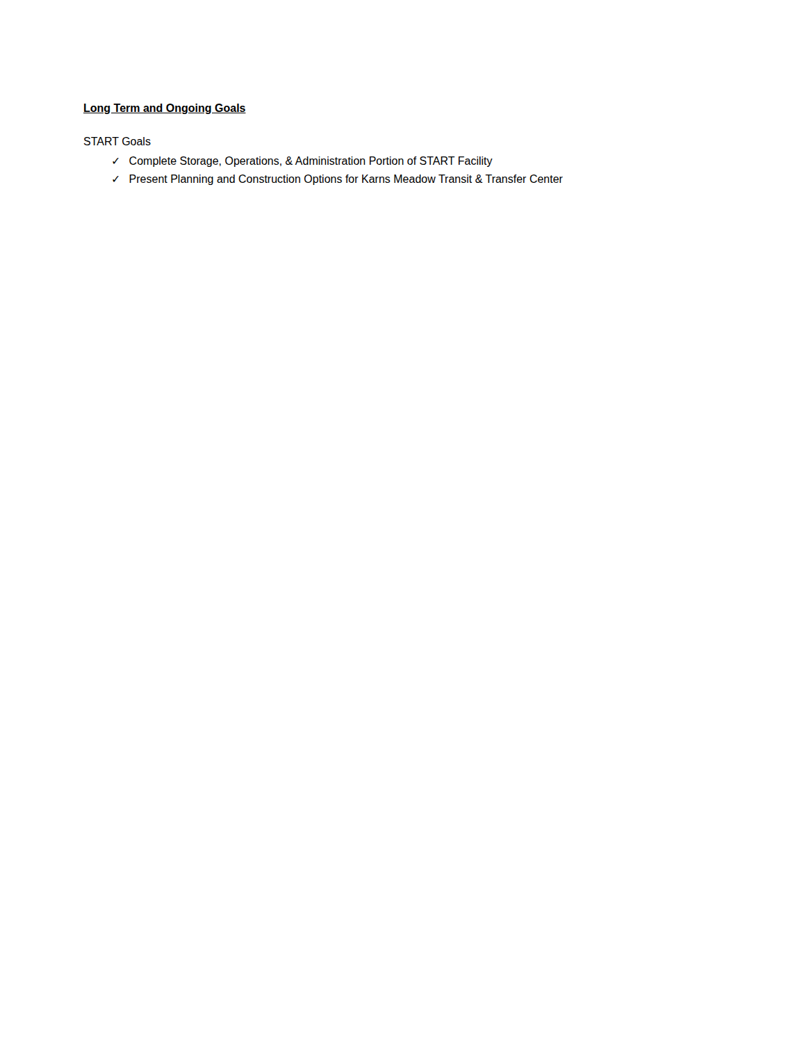Long Term and Ongoing Goals
START Goals
Complete Storage, Operations, & Administration Portion of START Facility
Present Planning and Construction Options for Karns Meadow Transit & Transfer Center